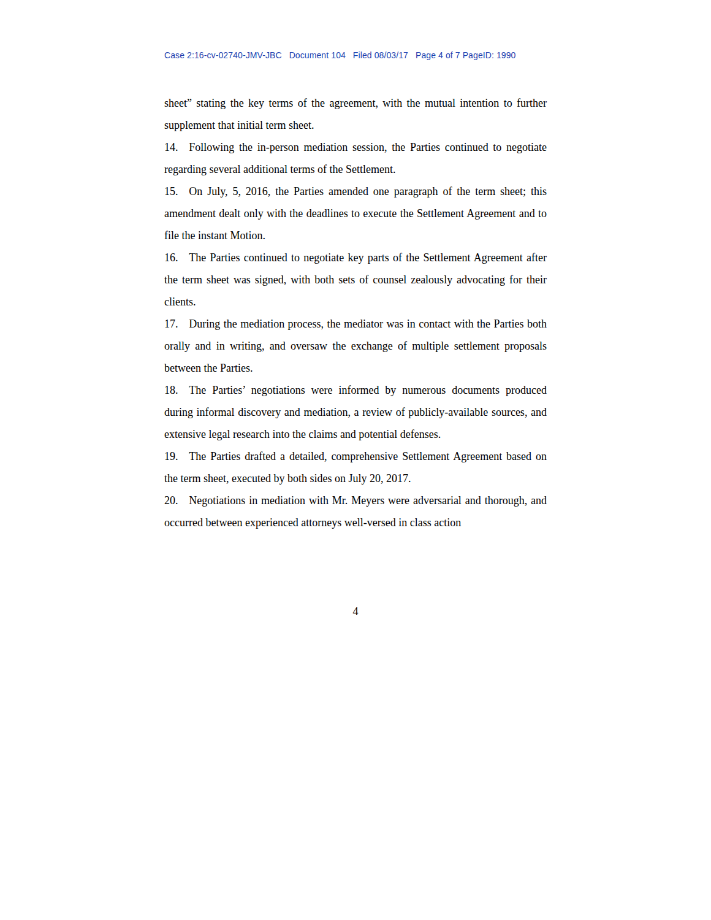Case 2:16-cv-02740-JMV-JBC Document 104 Filed 08/03/17 Page 4 of 7 PageID: 1990
sheet” stating the key terms of the agreement, with the mutual intention to further supplement that initial term sheet.
14. Following the in-person mediation session, the Parties continued to negotiate regarding several additional terms of the Settlement.
15. On July, 5, 2016, the Parties amended one paragraph of the term sheet; this amendment dealt only with the deadlines to execute the Settlement Agreement and to file the instant Motion.
16. The Parties continued to negotiate key parts of the Settlement Agreement after the term sheet was signed, with both sets of counsel zealously advocating for their clients.
17. During the mediation process, the mediator was in contact with the Parties both orally and in writing, and oversaw the exchange of multiple settlement proposals between the Parties.
18. The Parties’ negotiations were informed by numerous documents produced during informal discovery and mediation, a review of publicly-available sources, and extensive legal research into the claims and potential defenses.
19. The Parties drafted a detailed, comprehensive Settlement Agreement based on the term sheet, executed by both sides on July 20, 2017.
20. Negotiations in mediation with Mr. Meyers were adversarial and thorough, and occurred between experienced attorneys well-versed in class action
4